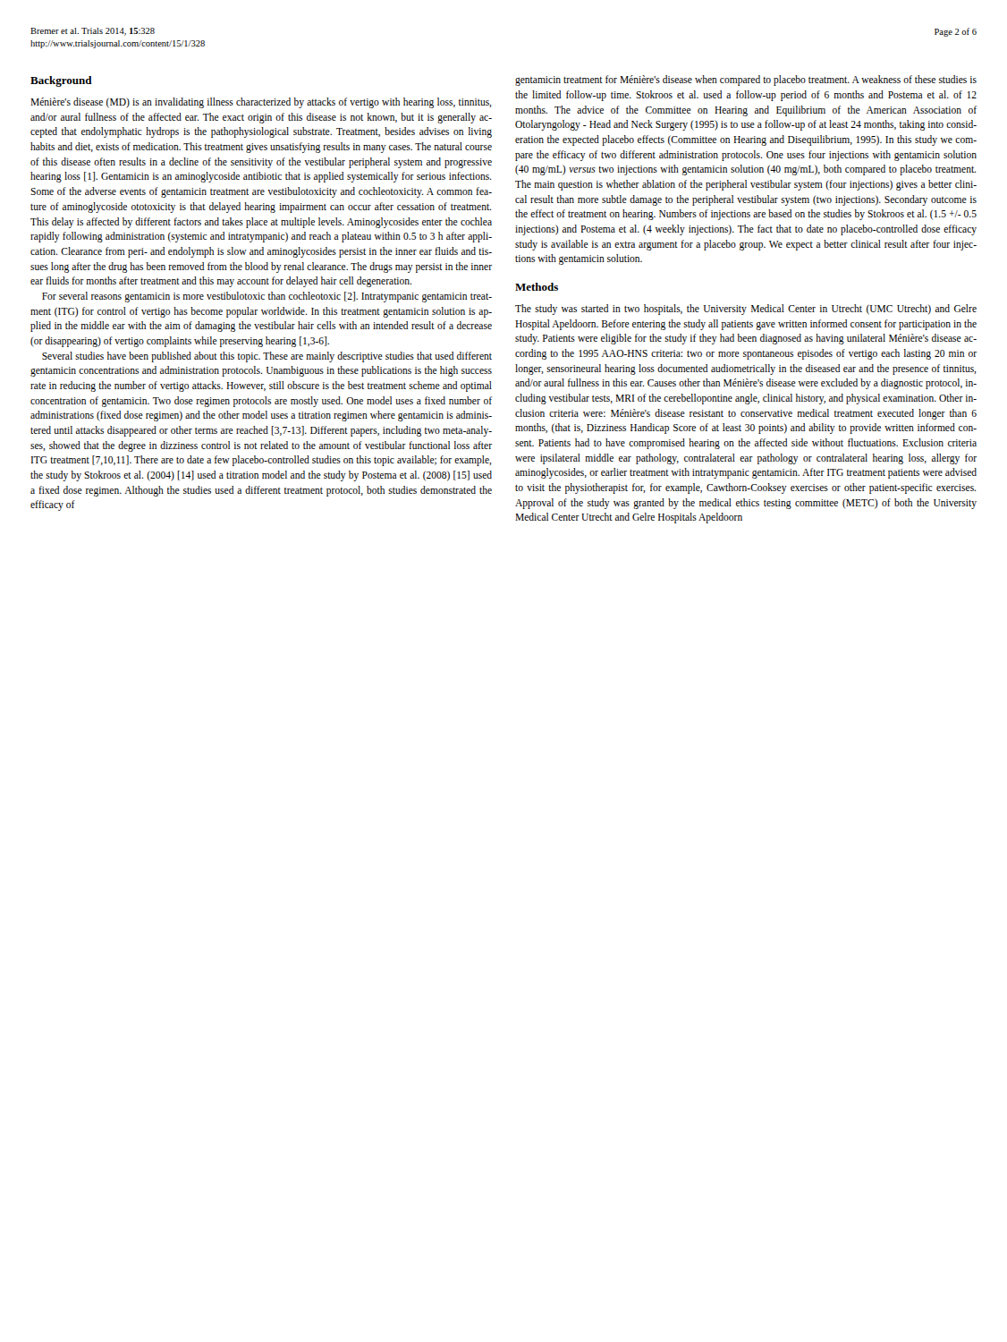Bremer et al. Trials 2014, 15:328
http://www.trialsjournal.com/content/15/1/328
Page 2 of 6
Background
Ménière's disease (MD) is an invalidating illness characterized by attacks of vertigo with hearing loss, tinnitus, and/or aural fullness of the affected ear. The exact origin of this disease is not known, but it is generally accepted that endolymphatic hydrops is the pathophysiological substrate. Treatment, besides advises on living habits and diet, exists of medication. This treatment gives unsatisfying results in many cases. The natural course of this disease often results in a decline of the sensitivity of the vestibular peripheral system and progressive hearing loss [1]. Gentamicin is an aminoglycoside antibiotic that is applied systemically for serious infections. Some of the adverse events of gentamicin treatment are vestibulotoxicity and cochleotoxicity. A common feature of aminoglycoside ototoxicity is that delayed hearing impairment can occur after cessation of treatment. This delay is affected by different factors and takes place at multiple levels. Aminoglycosides enter the cochlea rapidly following administration (systemic and intratympanic) and reach a plateau within 0.5 to 3 h after application. Clearance from peri- and endolymph is slow and aminoglycosides persist in the inner ear fluids and tissues long after the drug has been removed from the blood by renal clearance. The drugs may persist in the inner ear fluids for months after treatment and this may account for delayed hair cell degeneration.
For several reasons gentamicin is more vestibulotoxic than cochleotoxic [2]. Intratympanic gentamicin treatment (ITG) for control of vertigo has become popular worldwide. In this treatment gentamicin solution is applied in the middle ear with the aim of damaging the vestibular hair cells with an intended result of a decrease (or disappearing) of vertigo complaints while preserving hearing [1,3-6].
Several studies have been published about this topic. These are mainly descriptive studies that used different gentamicin concentrations and administration protocols. Unambiguous in these publications is the high success rate in reducing the number of vertigo attacks. However, still obscure is the best treatment scheme and optimal concentration of gentamicin. Two dose regimen protocols are mostly used. One model uses a fixed number of administrations (fixed dose regimen) and the other model uses a titration regimen where gentamicin is administered until attacks disappeared or other terms are reached [3,7-13]. Different papers, including two meta-analyses, showed that the degree in dizziness control is not related to the amount of vestibular functional loss after ITG treatment [7,10,11]. There are to date a few placebo-controlled studies on this topic available; for example, the study by Stokroos et al. (2004) [14] used a titration model and the study by Postema et al. (2008) [15] used a fixed dose regimen. Although the studies used a different treatment protocol, both studies demonstrated the efficacy of
gentamicin treatment for Ménière's disease when compared to placebo treatment. A weakness of these studies is the limited follow-up time. Stokroos et al. used a follow-up period of 6 months and Postema et al. of 12 months. The advice of the Committee on Hearing and Equilibrium of the American Association of Otolaryngology - Head and Neck Surgery (1995) is to use a follow-up of at least 24 months, taking into consideration the expected placebo effects (Committee on Hearing and Disequilibrium, 1995). In this study we compare the efficacy of two different administration protocols. One uses four injections with gentamicin solution (40 mg/mL) versus two injections with gentamicin solution (40 mg/mL), both compared to placebo treatment. The main question is whether ablation of the peripheral vestibular system (four injections) gives a better clinical result than more subtle damage to the peripheral vestibular system (two injections). Secondary outcome is the effect of treatment on hearing. Numbers of injections are based on the studies by Stokroos et al. (1.5 +/- 0.5 injections) and Postema et al. (4 weekly injections). The fact that to date no placebo-controlled dose efficacy study is available is an extra argument for a placebo group. We expect a better clinical result after four injections with gentamicin solution.
Methods
The study was started in two hospitals, the University Medical Center in Utrecht (UMC Utrecht) and Gelre Hospital Apeldoorn. Before entering the study all patients gave written informed consent for participation in the study. Patients were eligible for the study if they had been diagnosed as having unilateral Ménière's disease according to the 1995 AAO-HNS criteria: two or more spontaneous episodes of vertigo each lasting 20 min or longer, sensorineural hearing loss documented audiometrically in the diseased ear and the presence of tinnitus, and/or aural fullness in this ear. Causes other than Ménière's disease were excluded by a diagnostic protocol, including vestibular tests, MRI of the cerebellopontine angle, clinical history, and physical examination. Other inclusion criteria were: Ménière's disease resistant to conservative medical treatment executed longer than 6 months, (that is, Dizziness Handicap Score of at least 30 points) and ability to provide written informed consent. Patients had to have compromised hearing on the affected side without fluctuations. Exclusion criteria were ipsilateral middle ear pathology, contralateral ear pathology or contralateral hearing loss, allergy for aminoglycosides, or earlier treatment with intratympanic gentamicin. After ITG treatment patients were advised to visit the physiotherapist for, for example, Cawthorn-Cooksey exercises or other patient-specific exercises. Approval of the study was granted by the medical ethics testing committee (METC) of both the University Medical Center Utrecht and Gelre Hospitals Apeldoorn